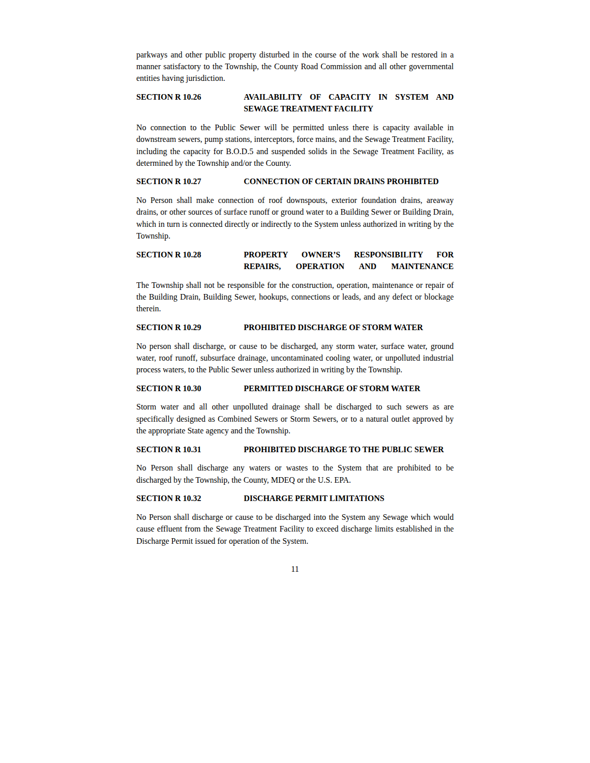parkways and other public property disturbed in the course of the work shall be restored in a manner satisfactory to the Township, the County Road Commission and all other governmental entities having jurisdiction.
SECTION R 10.26
Availability of Capacity in System and Sewage Treatment Facility
No connection to the Public Sewer will be permitted unless there is capacity available in downstream sewers, pump stations, interceptors, force mains, and the Sewage Treatment Facility, including the capacity for B.O.D.5 and suspended solids in the Sewage Treatment Facility, as determined by the Township and/or the County.
SECTION R 10.27
Connection of Certain Drains Prohibited
No Person shall make connection of roof downspouts, exterior foundation drains, areaway drains, or other sources of surface runoff or ground water to a Building Sewer or Building Drain, which in turn is connected directly or indirectly to the System unless authorized in writing by the Township.
SECTION R 10.28
Property Owner’s Responsibility for Repairs, Operation and Maintenance
The Township shall not be responsible for the construction, operation, maintenance or repair of the Building Drain, Building Sewer, hookups, connections or leads, and any defect or blockage therein.
SECTION R 10.29
Prohibited Discharge of Storm Water
No person shall discharge, or cause to be discharged, any storm water, surface water, ground water, roof runoff, subsurface drainage, uncontaminated cooling water, or unpolluted industrial process waters, to the Public Sewer unless authorized in writing by the Township.
SECTION R 10.30
Permitted Discharge of Storm Water
Storm water and all other unpolluted drainage shall be discharged to such sewers as are specifically designed as Combined Sewers or Storm Sewers, or to a natural outlet approved by the appropriate State agency and the Township.
SECTION R 10.31
Prohibited Discharge to the Public Sewer
No Person shall discharge any waters or wastes to the System that are prohibited to be discharged by the Township, the County, MDEQ or the U.S. EPA.
SECTION R 10.32
Discharge Permit Limitations
No Person shall discharge or cause to be discharged into the System any Sewage which would cause effluent from the Sewage Treatment Facility to exceed discharge limits established in the Discharge Permit issued for operation of the System.
11